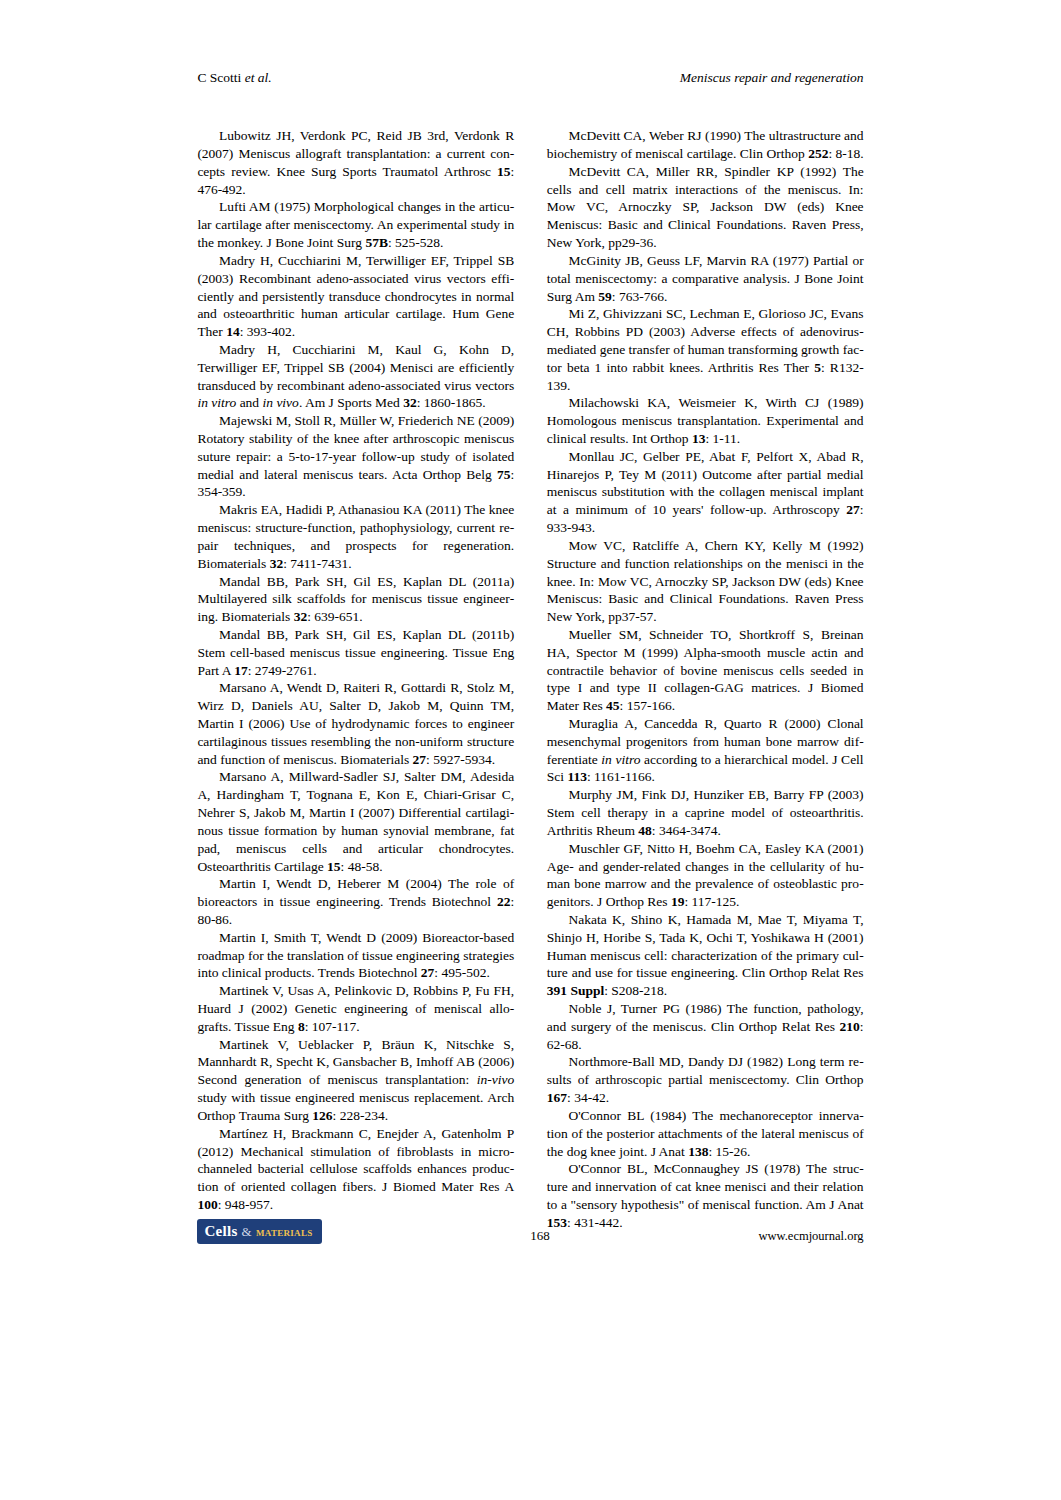C Scotti et al.
Meniscus repair and regeneration
Lubowitz JH, Verdonk PC, Reid JB 3rd, Verdonk R (2007) Meniscus allograft transplantation: a current concepts review. Knee Surg Sports Traumatol Arthrosc 15: 476-492.
Lufti AM (1975) Morphological changes in the articular cartilage after meniscectomy. An experimental study in the monkey. J Bone Joint Surg 57B: 525-528.
Madry H, Cucchiarini M, Terwilliger EF, Trippel SB (2003) Recombinant adeno-associated virus vectors efficiently and persistently transduce chondrocytes in normal and osteoarthritic human articular cartilage. Hum Gene Ther 14: 393-402.
Madry H, Cucchiarini M, Kaul G, Kohn D, Terwilliger EF, Trippel SB (2004) Menisci are efficiently transduced by recombinant adeno-associated virus vectors in vitro and in vivo. Am J Sports Med 32: 1860-1865.
Majewski M, Stoll R, Müller W, Friederich NE (2009) Rotatory stability of the knee after arthroscopic meniscus suture repair: a 5-to-17-year follow-up study of isolated medial and lateral meniscus tears. Acta Orthop Belg 75: 354-359.
Makris EA, Hadidi P, Athanasiou KA (2011) The knee meniscus: structure-function, pathophysiology, current repair techniques, and prospects for regeneration. Biomaterials 32: 7411-7431.
Mandal BB, Park SH, Gil ES, Kaplan DL (2011a) Multilayered silk scaffolds for meniscus tissue engineering. Biomaterials 32: 639-651.
Mandal BB, Park SH, Gil ES, Kaplan DL (2011b) Stem cell-based meniscus tissue engineering. Tissue Eng Part A 17: 2749-2761.
Marsano A, Wendt D, Raiteri R, Gottardi R, Stolz M, Wirz D, Daniels AU, Salter D, Jakob M, Quinn TM, Martin I (2006) Use of hydrodynamic forces to engineer cartilaginous tissues resembling the non-uniform structure and function of meniscus. Biomaterials 27: 5927-5934.
Marsano A, Millward-Sadler SJ, Salter DM, Adesida A, Hardingham T, Tognana E, Kon E, Chiari-Grisar C, Nehrer S, Jakob M, Martin I (2007) Differential cartilaginous tissue formation by human synovial membrane, fat pad, meniscus cells and articular chondrocytes. Osteoarthritis Cartilage 15: 48-58.
Martin I, Wendt D, Heberer M (2004) The role of bioreactors in tissue engineering. Trends Biotechnol 22: 80-86.
Martin I, Smith T, Wendt D (2009) Bioreactor-based roadmap for the translation of tissue engineering strategies into clinical products. Trends Biotechnol 27: 495-502.
Martinek V, Usas A, Pelinkovic D, Robbins P, Fu FH, Huard J (2002) Genetic engineering of meniscal allografts. Tissue Eng 8: 107-117.
Martinek V, Ueblacker P, Bräun K, Nitschke S, Mannhardt R, Specht K, Gansbacher B, Imhoff AB (2006) Second generation of meniscus transplantation: in-vivo study with tissue engineered meniscus replacement. Arch Orthop Trauma Surg 126: 228-234.
Martínez H, Brackmann C, Enejder A, Gatenholm P (2012) Mechanical stimulation of fibroblasts in micro-channeled bacterial cellulose scaffolds enhances production of oriented collagen fibers. J Biomed Mater Res A 100: 948-957.
McDevitt CA, Weber RJ (1990) The ultrastructure and biochemistry of meniscal cartilage. Clin Orthop 252: 8-18.
McDevitt CA, Miller RR, Spindler KP (1992) The cells and cell matrix interactions of the meniscus. In: Mow VC, Arnoczky SP, Jackson DW (eds) Knee Meniscus: Basic and Clinical Foundations. Raven Press, New York, pp29-36.
McGinity JB, Geuss LF, Marvin RA (1977) Partial or total meniscectomy: a comparative analysis. J Bone Joint Surg Am 59: 763-766.
Mi Z, Ghivizzani SC, Lechman E, Glorioso JC, Evans CH, Robbins PD (2003) Adverse effects of adenovirus-mediated gene transfer of human transforming growth factor beta 1 into rabbit knees. Arthritis Res Ther 5: R132-139.
Milachowski KA, Weismeier K, Wirth CJ (1989) Homologous meniscus transplantation. Experimental and clinical results. Int Orthop 13: 1-11.
Monllau JC, Gelber PE, Abat F, Pelfort X, Abad R, Hinarejos P, Tey M (2011) Outcome after partial medial meniscus substitution with the collagen meniscal implant at a minimum of 10 years' follow-up. Arthroscopy 27: 933-943.
Mow VC, Ratcliffe A, Chern KY, Kelly M (1992) Structure and function relationships on the menisci in the knee. In: Mow VC, Arnoczky SP, Jackson DW (eds) Knee Meniscus: Basic and Clinical Foundations. Raven Press New York, pp37-57.
Mueller SM, Schneider TO, Shortkroff S, Breinan HA, Spector M (1999) Alpha-smooth muscle actin and contractile behavior of bovine meniscus cells seeded in type I and type II collagen-GAG matrices. J Biomed Mater Res 45: 157-166.
Muraglia A, Cancedda R, Quarto R (2000) Clonal mesenchymal progenitors from human bone marrow differentiate in vitro according to a hierarchical model. J Cell Sci 113: 1161-1166.
Murphy JM, Fink DJ, Hunziker EB, Barry FP (2003) Stem cell therapy in a caprine model of osteoarthritis. Arthritis Rheum 48: 3464-3474.
Muschler GF, Nitto H, Boehm CA, Easley KA (2001) Age- and gender-related changes in the cellularity of human bone marrow and the prevalence of osteoblastic progenitors. J Orthop Res 19: 117-125.
Nakata K, Shino K, Hamada M, Mae T, Miyama T, Shinjo H, Horibe S, Tada K, Ochi T, Yoshikawa H (2001) Human meniscus cell: characterization of the primary culture and use for tissue engineering. Clin Orthop Relat Res 391 Suppl: S208-218.
Noble J, Turner PG (1986) The function, pathology, and surgery of the meniscus. Clin Orthop Relat Res 210: 62-68.
Northmore-Ball MD, Dandy DJ (1982) Long term results of arthroscopic partial meniscectomy. Clin Orthop 167: 34-42.
O'Connor BL (1984) The mechanoreceptor innervation of the posterior attachments of the lateral meniscus of the dog knee joint. J Anat 138: 15-26.
O'Connor BL, McConnaughey JS (1978) The structure and innervation of cat knee menisci and their relation to a "sensory hypothesis" of meniscal function. Am J Anat 153: 431-442.
Cells&Materials
168
www.ecmjournal.org